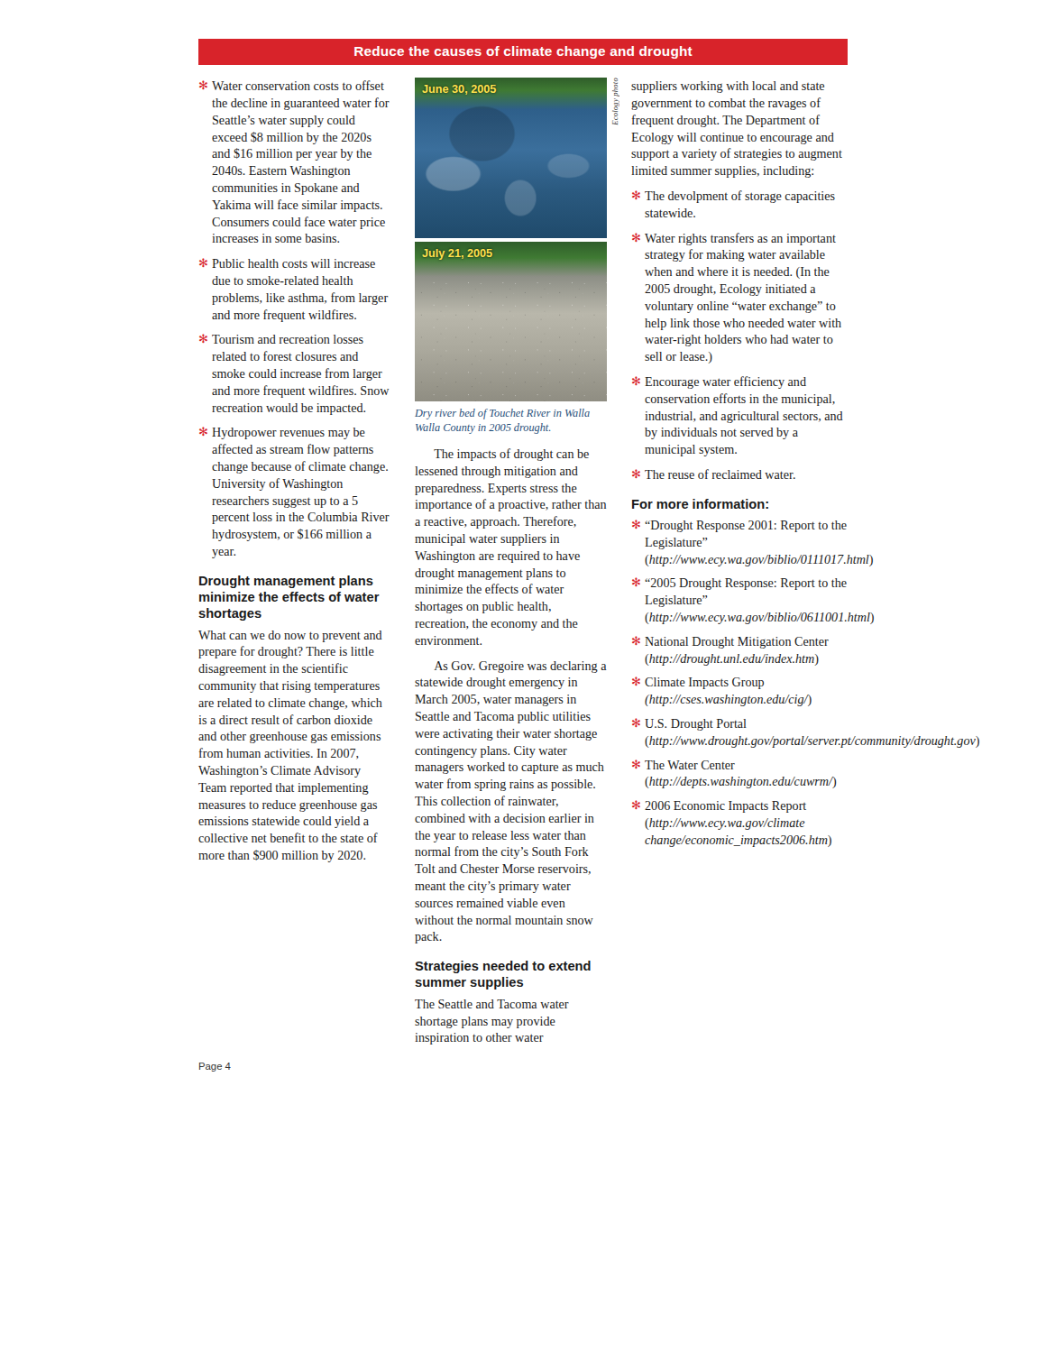Reduce the causes of climate change and drought
Water conservation costs to offset the decline in guaranteed water for Seattle’s water supply could exceed $8 million by the 2020s and $16 million per year by the 2040s. Eastern Washington communities in Spokane and Yakima will face similar impacts. Consumers could face water price increases in some basins.
Public health costs will increase due to smoke-related health problems, like asthma, from larger and more frequent wildfires.
Tourism and recreation losses related to forest closures and smoke could increase from larger and more frequent wildfires. Snow recreation would be impacted.
Hydropower revenues may be affected as stream flow patterns change because of climate change. University of Washington researchers suggest up to a 5 percent loss in the Columbia River hydrosystem, or $166 million a year.
Drought management plans minimize the effects of water shortages
What can we do now to prevent and prepare for drought? There is little disagreement in the scientific community that rising temperatures are related to climate change, which is a direct result of carbon dioxide and other greenhouse gas emissions from human activities. In 2007, Washington’s Climate Advisory Team reported that implementing measures to reduce greenhouse gas emissions statewide could yield a collective net benefit to the state of more than $900 million by 2020.
Ecology photo
June 30, 2005
July 21, 2005
Dry river bed of Touchet River in Walla Walla County in 2005 drought.
The impacts of drought can be lessened through mitigation and preparedness. Experts stress the importance of a proactive, rather than a reactive, approach. Therefore, municipal water suppliers in Washington are required to have drought management plans to minimize the effects of water shortages on public health, recreation, the economy and the environment.
As Gov. Gregoire was declaring a statewide drought emergency in March 2005, water managers in Seattle and Tacoma public utilities were activating their water shortage contingency plans. City water managers worked to capture as much water from spring rains as possible. This collection of rainwater, combined with a decision earlier in the year to release less water than normal from the city’s South Fork Tolt and Chester Morse reservoirs, meant the city’s primary water sources remained viable even without the normal mountain snow pack.
Strategies needed to extend summer supplies
The Seattle and Tacoma water shortage plans may provide inspiration to other water
suppliers working with local and state government to combat the ravages of frequent drought. The Department of Ecology will continue to encourage and support a variety of strategies to augment limited summer supplies, including:
The devolpment of storage capacities statewide.
Water rights transfers as an important strategy for making water available when and where it is needed. (In the 2005 drought, Ecology initiated a voluntary online “water exchange” to help link those who needed water with water-right holders who had water to sell or lease.)
Encourage water efficiency and conservation efforts in the municipal, industrial, and agricultural sectors, and by individuals not served by a municipal system.
The reuse of reclaimed water.
For more information:
“Drought Response 2001: Report to the Legislature” (http://www.ecy.wa.gov/biblio/0111017.html)
“2005 Drought Response: Report to the Legislature” (http://www.ecy.wa.gov/biblio/0611001.html)
National Drought Mitigation Center (http://drought.unl.edu/index.htm)
Climate Impacts Group (http://cses.washington.edu/cig/)
U.S. Drought Portal (http://www.drought.gov/portal/server.pt/community/drought.gov)
The Water Center (http://depts.washington.edu/cuwrm/)
2006 Economic Impacts Report (http://www.ecy.wa.gov/climate change/economic_impacts2006.htm)
Page 4